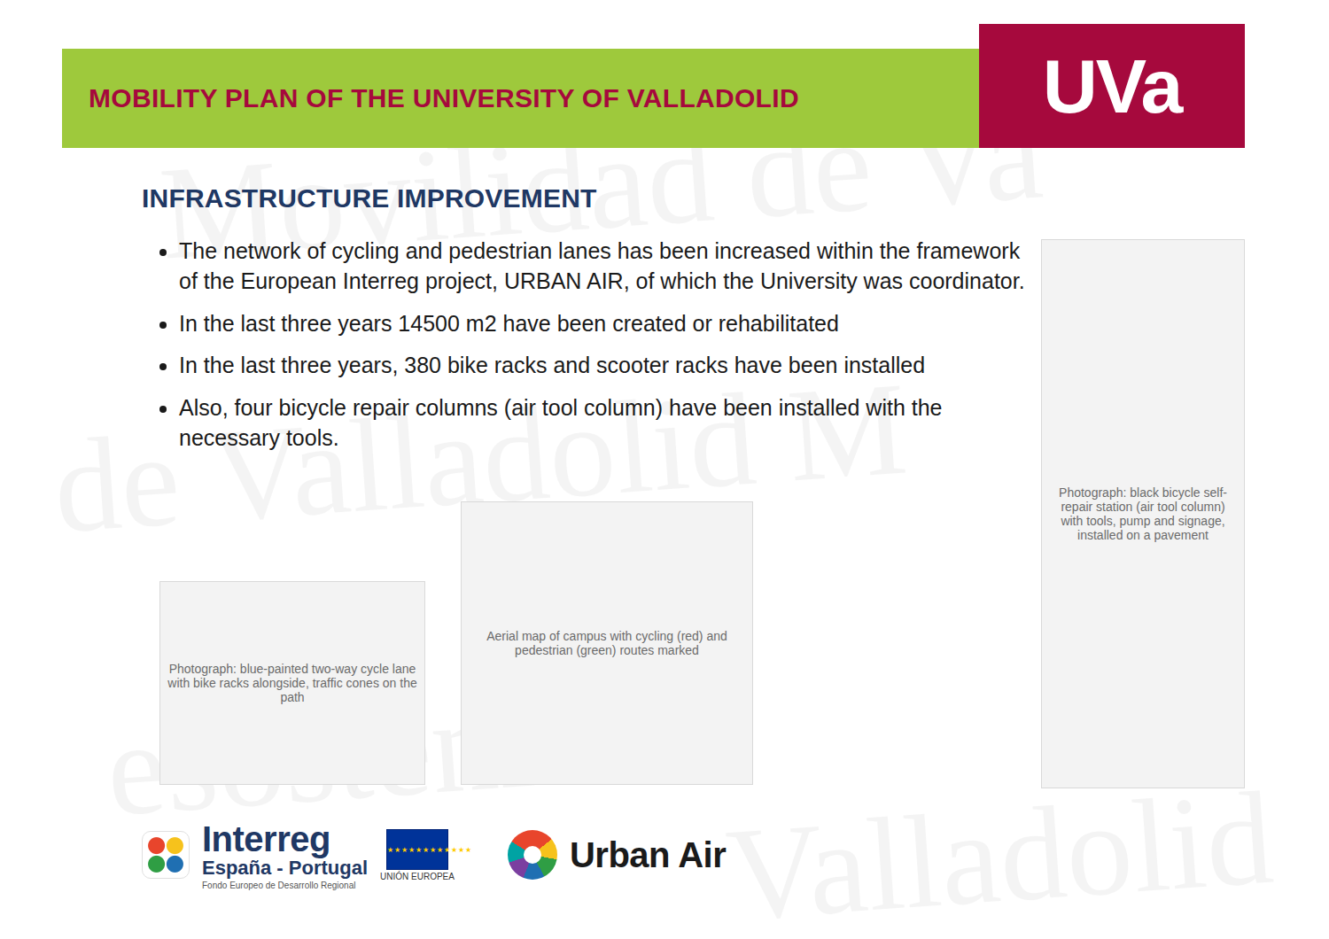Movilidad de Va de Valladolid M esostenible Valladolid
Mobility Plan of the University of Valladolid
UVa
Infrastructure Improvement
The network of cycling and pedestrian lanes has been increased within the framework of the European Interreg project, URBAN AIR, of which the University was coordinator.
In the last three years 14500 m2 have been created or rehabilitated
In the last three years, 380 bike racks and scooter racks have been installed
Also, four bicycle repair columns (air tool column) have been installed with the necessary tools.
Photograph: black bicycle self-repair station (air tool column) with tools, pump and signage, installed on a pavement
Photograph: blue-painted two-way cycle lane with bike racks alongside, traffic cones on the path
Aerial map of campus with cycling (red) and pedestrian (green) routes marked
Interreg
España - Portugal
Fondo Europeo de Desarrollo Regional
UNIÓN EUROPEA
Urban Air